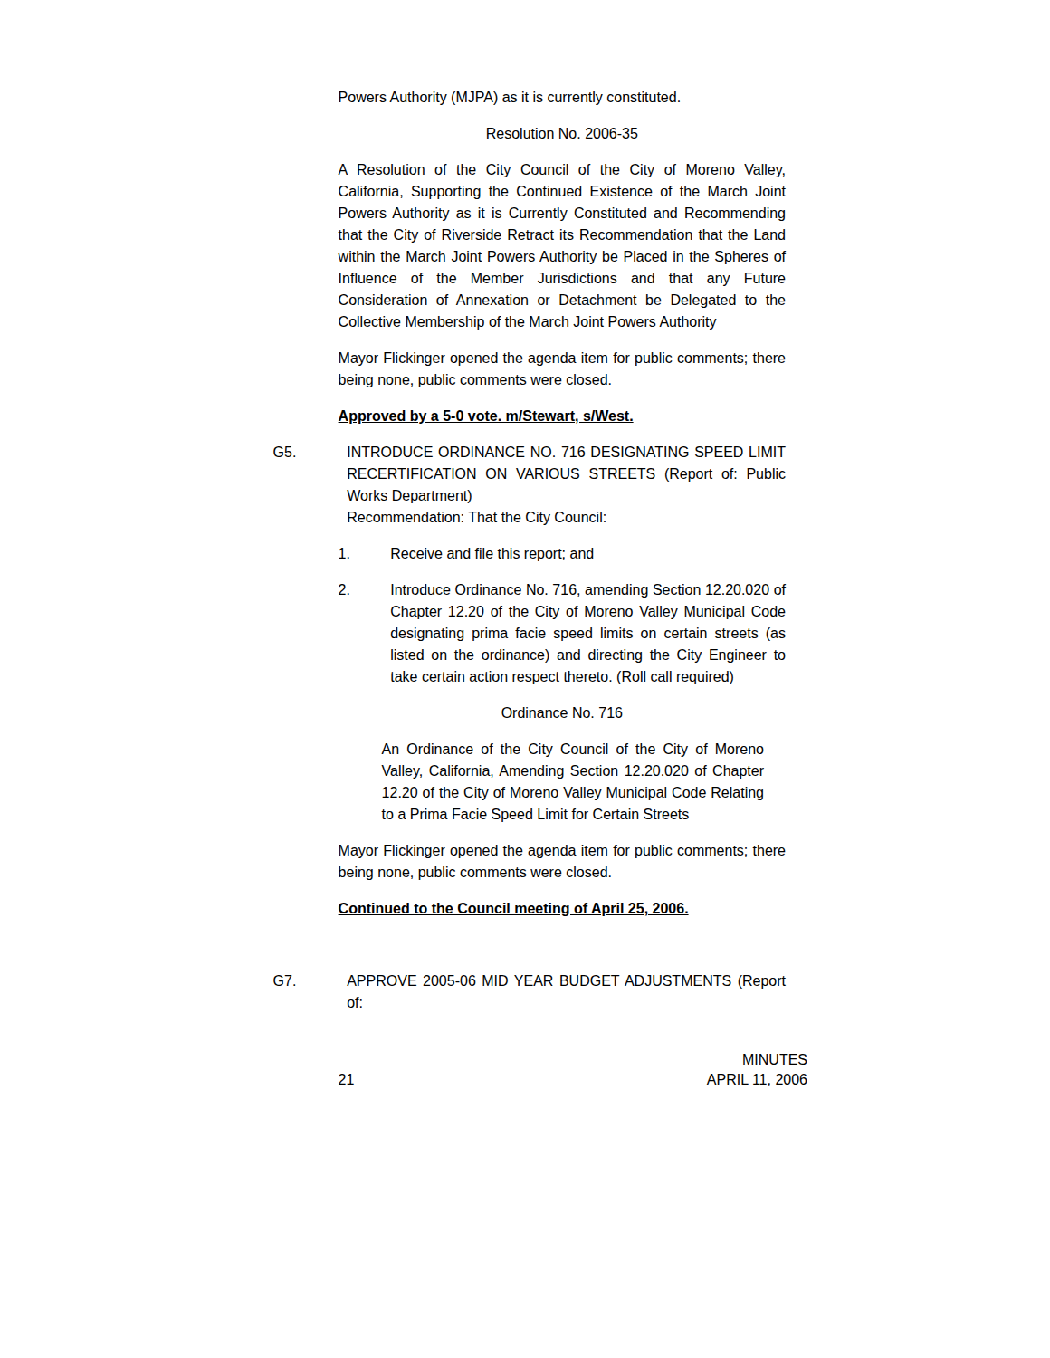Powers Authority (MJPA) as it is currently constituted.
Resolution No. 2006-35
A Resolution of the City Council of the City of Moreno Valley, California, Supporting the Continued Existence of the March Joint Powers Authority as it is Currently Constituted and Recommending that the City of Riverside Retract its Recommendation that the Land within the March Joint Powers Authority be Placed in the Spheres of Influence of the Member Jurisdictions and that any Future Consideration of Annexation or Detachment be Delegated to the Collective Membership of the March Joint Powers Authority
Mayor Flickinger opened the agenda item for public comments; there being none, public comments were closed.
Approved by a 5-0 vote. m/Stewart, s/West.
G5.
INTRODUCE ORDINANCE NO. 716 DESIGNATING SPEED LIMIT RECERTIFICATION ON VARIOUS STREETS (Report of: Public Works Department)
Recommendation: That the City Council:
1.
Receive and file this report; and
2.
Introduce Ordinance No. 716, amending Section 12.20.020 of Chapter 12.20 of the City of Moreno Valley Municipal Code designating prima facie speed limits on certain streets (as listed on the ordinance) and directing the City Engineer to take certain action respect thereto. (Roll call required)
Ordinance No. 716
An Ordinance of the City Council of the City of Moreno Valley, California, Amending Section 12.20.020 of Chapter 12.20 of the City of Moreno Valley Municipal Code Relating to a Prima Facie Speed Limit for Certain Streets
Mayor Flickinger opened the agenda item for public comments; there being none, public comments were closed.
Continued to the Council meeting of April 25, 2006.
G7.
APPROVE 2005-06 MID YEAR BUDGET ADJUSTMENTS (Report of:
21
MINUTES
APRIL 11, 2006